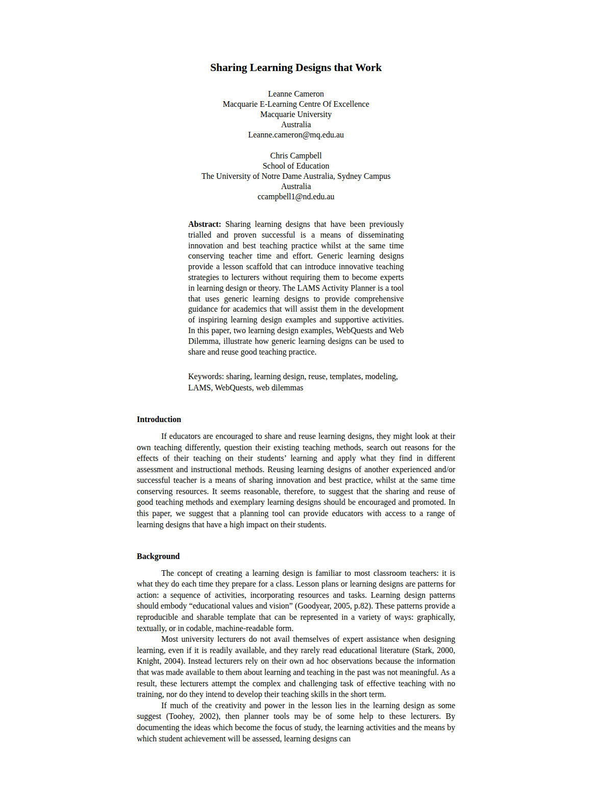Sharing Learning Designs that Work
Leanne Cameron
Macquarie E-Learning Centre Of Excellence
Macquarie University
Australia
Leanne.cameron@mq.edu.au
Chris Campbell
School of Education
The University of Notre Dame Australia, Sydney Campus
Australia
ccampbell1@nd.edu.au
Abstract: Sharing learning designs that have been previously trialled and proven successful is a means of disseminating innovation and best teaching practice whilst at the same time conserving teacher time and effort. Generic learning designs provide a lesson scaffold that can introduce innovative teaching strategies to lecturers without requiring them to become experts in learning design or theory. The LAMS Activity Planner is a tool that uses generic learning designs to provide comprehensive guidance for academics that will assist them in the development of inspiring learning design examples and supportive activities. In this paper, two learning design examples, WebQuests and Web Dilemma, illustrate how generic learning designs can be used to share and reuse good teaching practice.
Keywords: sharing, learning design, reuse, templates, modeling, LAMS, WebQuests, web dilemmas
Introduction
If educators are encouraged to share and reuse learning designs, they might look at their own teaching differently, question their existing teaching methods, search out reasons for the effects of their teaching on their students’ learning and apply what they find in different assessment and instructional methods. Reusing learning designs of another experienced and/or successful teacher is a means of sharing innovation and best practice, whilst at the same time conserving resources. It seems reasonable, therefore, to suggest that the sharing and reuse of good teaching methods and exemplary learning designs should be encouraged and promoted. In this paper, we suggest that a planning tool can provide educators with access to a range of learning designs that have a high impact on their students.
Background
The concept of creating a learning design is familiar to most classroom teachers: it is what they do each time they prepare for a class. Lesson plans or learning designs are patterns for action: a sequence of activities, incorporating resources and tasks. Learning design patterns should embody “educational values and vision” (Goodyear, 2005, p.82). These patterns provide a reproducible and sharable template that can be represented in a variety of ways: graphically, textually, or in codable, machine-readable form.
Most university lecturers do not avail themselves of expert assistance when designing learning, even if it is readily available, and they rarely read educational literature (Stark, 2000, Knight, 2004). Instead lecturers rely on their own ad hoc observations because the information that was made available to them about learning and teaching in the past was not meaningful. As a result, these lecturers attempt the complex and challenging task of effective teaching with no training, nor do they intend to develop their teaching skills in the short term.
If much of the creativity and power in the lesson lies in the learning design as some suggest (Toohey, 2002), then planner tools may be of some help to these lecturers. By documenting the ideas which become the focus of study, the learning activities and the means by which student achievement will be assessed, learning designs can